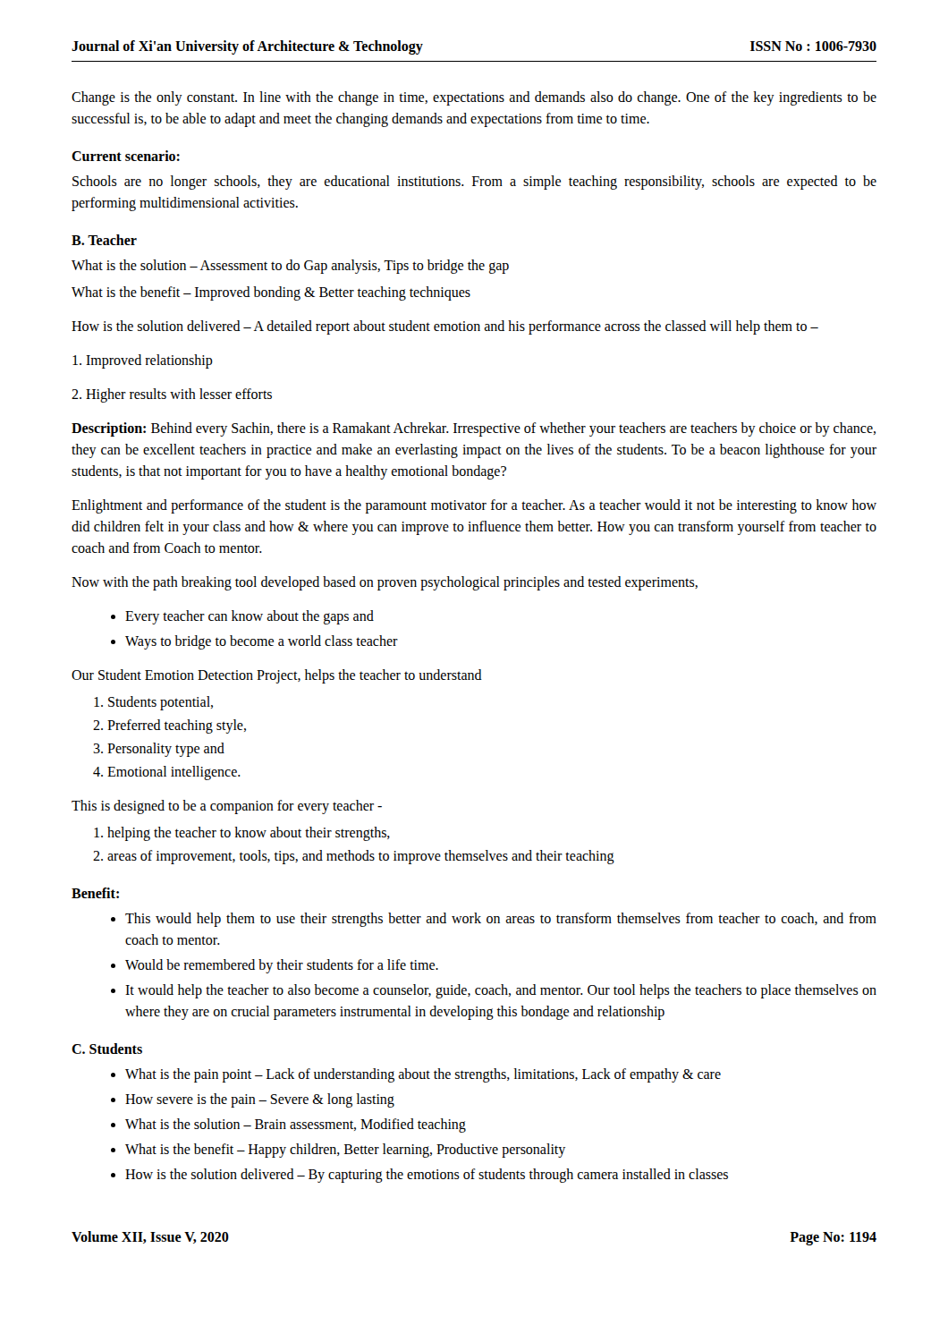Journal of Xi'an University of Architecture & Technology ISSN No : 1006-7930
Change is the only constant. In line with the change in time, expectations and demands also do change. One of the key ingredients to be successful is, to be able to adapt and meet the changing demands and expectations from time to time.
Current scenario:
Schools are no longer schools, they are educational institutions. From a simple teaching responsibility, schools are expected to be performing multidimensional activities.
B. Teacher
What is the solution – Assessment to do Gap analysis, Tips to bridge the gap
What is the benefit – Improved bonding & Better teaching techniques
How is the solution delivered – A detailed report about student emotion and his performance across the classed will help them to –
1. Improved relationship
2. Higher results with lesser efforts
Description: Behind every Sachin, there is a Ramakant Achrekar. Irrespective of whether your teachers are teachers by choice or by chance, they can be excellent teachers in practice and make an everlasting impact on the lives of the students. To be a beacon lighthouse for your students, is that not important for you to have a healthy emotional bondage?
Enlightment and performance of the student is the paramount motivator for a teacher. As a teacher would it not be interesting to know how did children felt in your class and how & where you can improve to influence them better. How you can transform yourself from teacher to coach and from Coach to mentor.
Now with the path breaking tool developed based on proven psychological principles and tested experiments,
Every teacher can know about the gaps and
Ways to bridge to become a world class teacher
Our Student Emotion Detection Project, helps the teacher to understand
Students potential,
Preferred teaching style,
Personality type and
Emotional intelligence.
This is designed to be a companion for every teacher -
helping the teacher to know about their strengths,
areas of improvement, tools, tips, and methods to improve themselves and their teaching
Benefit:
This would help them to use their strengths better and work on areas to transform themselves from teacher to coach, and from coach to mentor.
Would be remembered by their students for a life time.
It would help the teacher to also become a counselor, guide, coach, and mentor. Our tool helps the teachers to place themselves on where they are on crucial parameters instrumental in developing this bondage and relationship
C. Students
What is the pain point – Lack of understanding about the strengths, limitations, Lack of empathy & care
How severe is the pain – Severe & long lasting
What is the solution – Brain assessment, Modified teaching
What is the benefit – Happy children, Better learning, Productive personality
How is the solution delivered – By capturing the emotions of students through camera installed in classes
Volume XII, Issue V, 2020 Page No: 1194